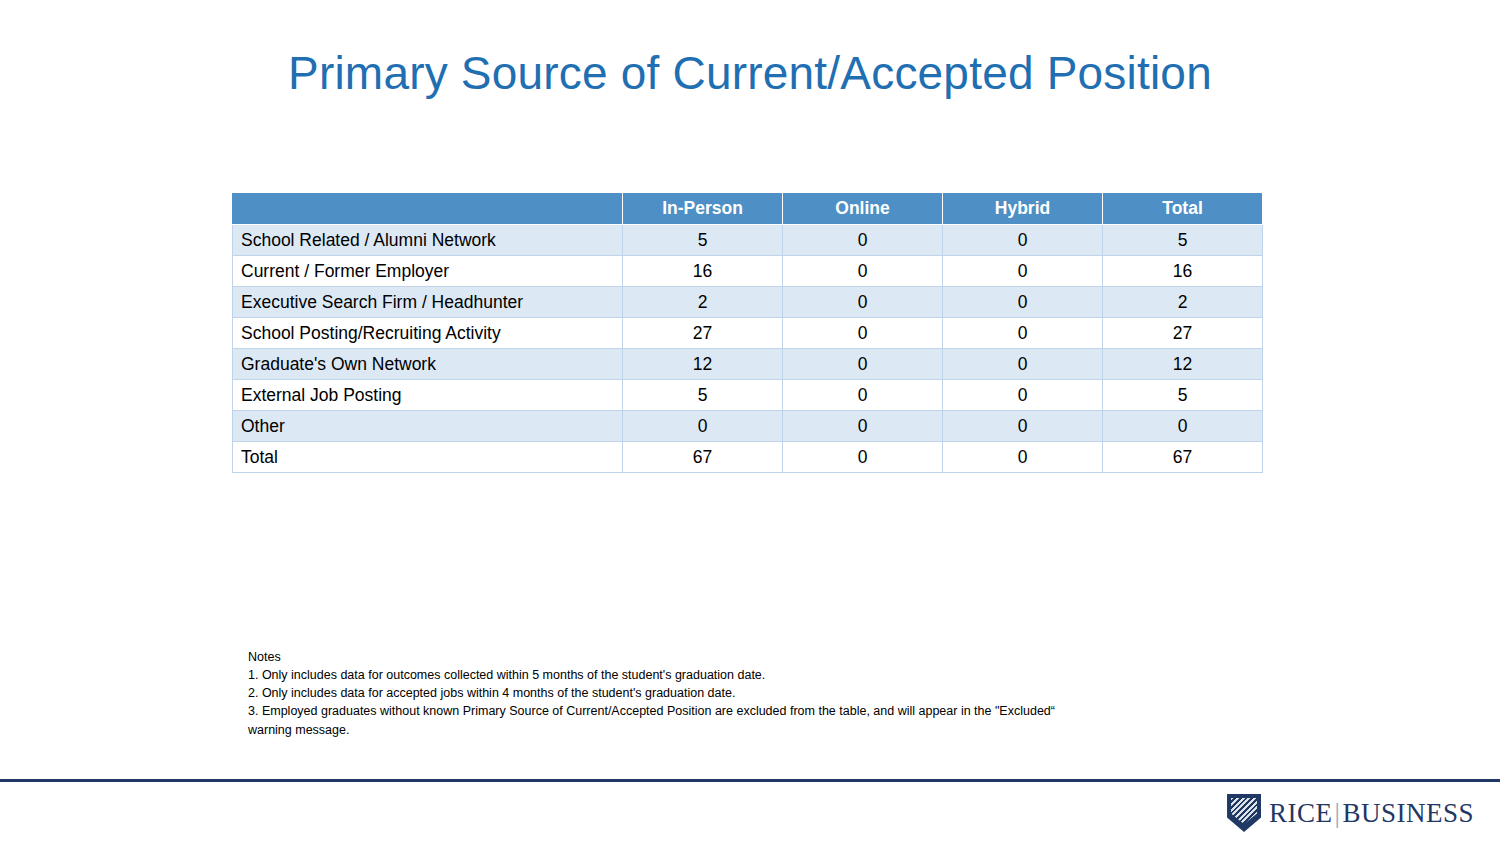Primary Source of Current/Accepted Position
| | In-Person | Online | Hybrid | Total |
| --- | --- | --- | --- | --- |
| School Related / Alumni Network | 5 | 0 | 0 | 5 |
| Current / Former Employer | 16 | 0 | 0 | 16 |
| Executive Search Firm / Headhunter | 2 | 0 | 0 | 2 |
| School Posting/Recruiting Activity | 27 | 0 | 0 | 27 |
| Graduate's Own Network | 12 | 0 | 0 | 12 |
| External Job Posting | 5 | 0 | 0 | 5 |
| Other | 0 | 0 | 0 | 0 |
| Total | 67 | 0 | 0 | 67 |
Notes
1. Only includes data for outcomes collected within 5 months of the student's graduation date.
2. Only includes data for accepted jobs within 4 months of the student's graduation date.
3. Employed graduates without known Primary Source of Current/Accepted Position are excluded from the table, and will appear in the "Excluded“
warning message.
RICE|BUSINESS